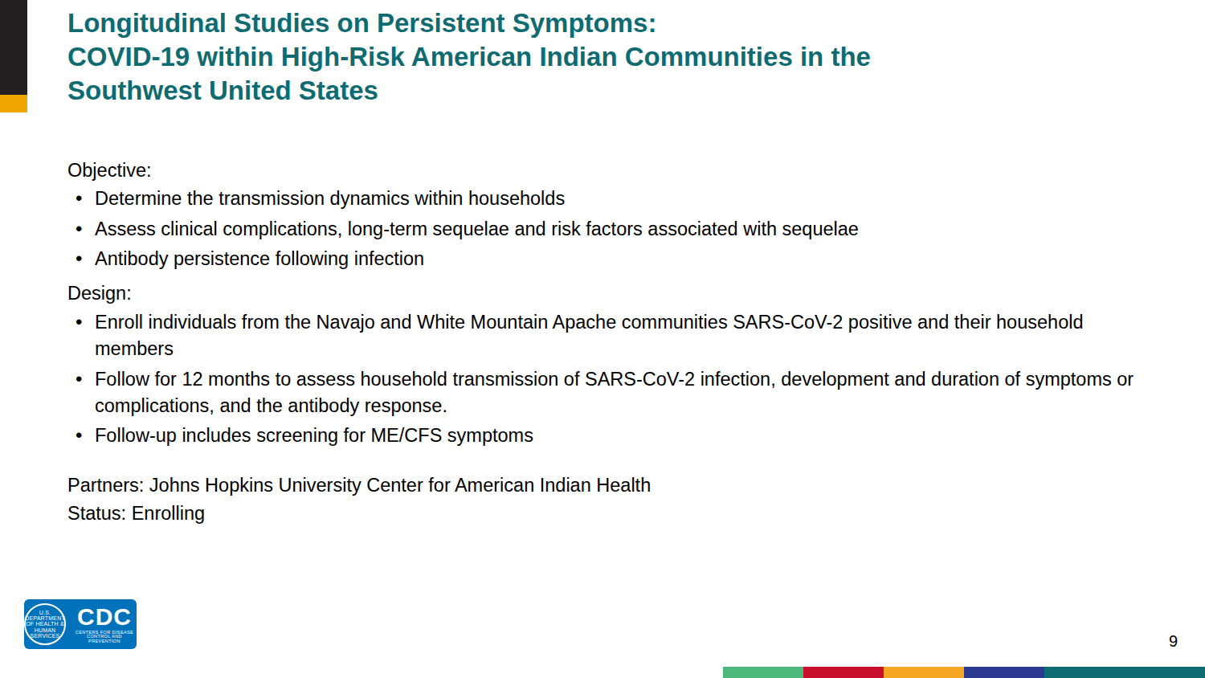Longitudinal Studies on Persistent Symptoms:
COVID-19 within High-Risk American Indian Communities in the
Southwest United States
Objective:
Determine the transmission dynamics within households
Assess clinical complications, long-term sequelae and risk factors associated with sequelae
Antibody persistence following infection
Design:
Enroll individuals from the Navajo and White Mountain Apache communities SARS-CoV-2 positive and their household members
Follow for 12 months to assess household transmission of SARS-CoV-2 infection, development and duration of symptoms or complications, and the antibody response.
Follow-up includes screening for ME/CFS symptoms
Partners: Johns Hopkins University Center for American Indian Health
Status: Enrolling
U.S. DEPARTMENT OF HEALTH & HUMAN SERVICES
CDCCENTERS FOR DISEASE CONTROL AND PREVENTION
9